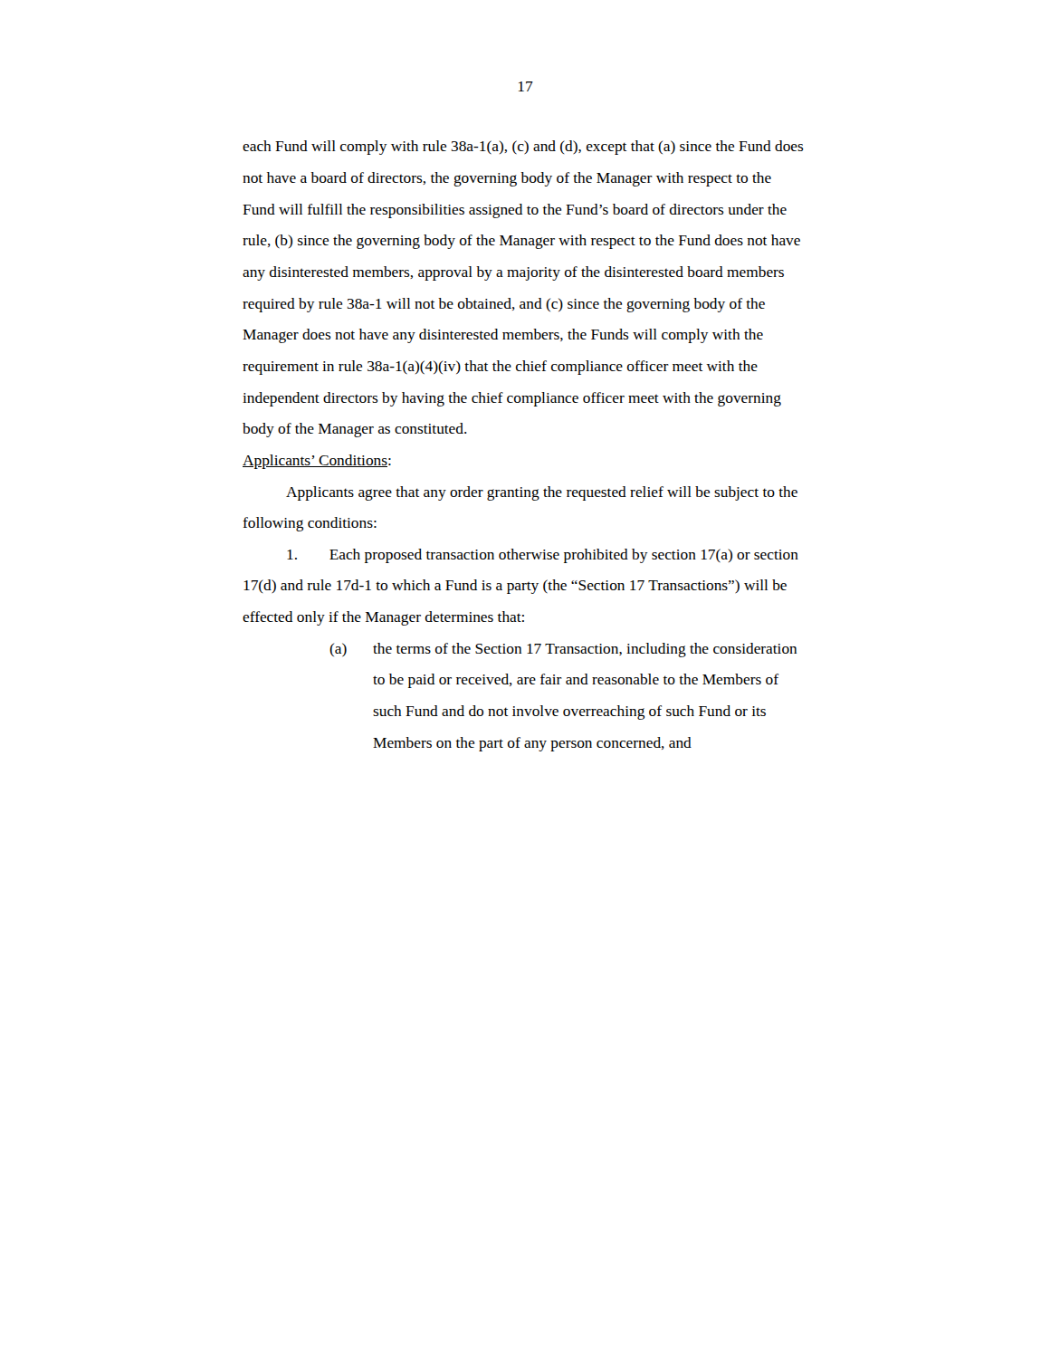17
each Fund will comply with rule 38a-1(a), (c) and (d), except that (a) since the Fund does not have a board of directors, the governing body of the Manager with respect to the Fund will fulfill the responsibilities assigned to the Fund’s board of directors under the rule, (b) since the governing body of the Manager with respect to the Fund does not have any disinterested members, approval by a majority of the disinterested board members required by rule 38a-1 will not be obtained, and (c) since the governing body of the Manager does not have any disinterested members, the Funds will comply with the requirement in rule 38a-1(a)(4)(iv) that the chief compliance officer meet with the independent directors by having the chief compliance officer meet with the governing body of the Manager as constituted.
Applicants’ Conditions:
Applicants agree that any order granting the requested relief will be subject to the following conditions:
1.  Each proposed transaction otherwise prohibited by section 17(a) or section 17(d) and rule 17d-1 to which a Fund is a party (the “Section 17 Transactions”) will be effected only if the Manager determines that:
(a)
the terms of the Section 17 Transaction, including the consideration to be paid or received, are fair and reasonable to the Members of such Fund and do not involve overreaching of such Fund or its Members on the part of any person concerned, and